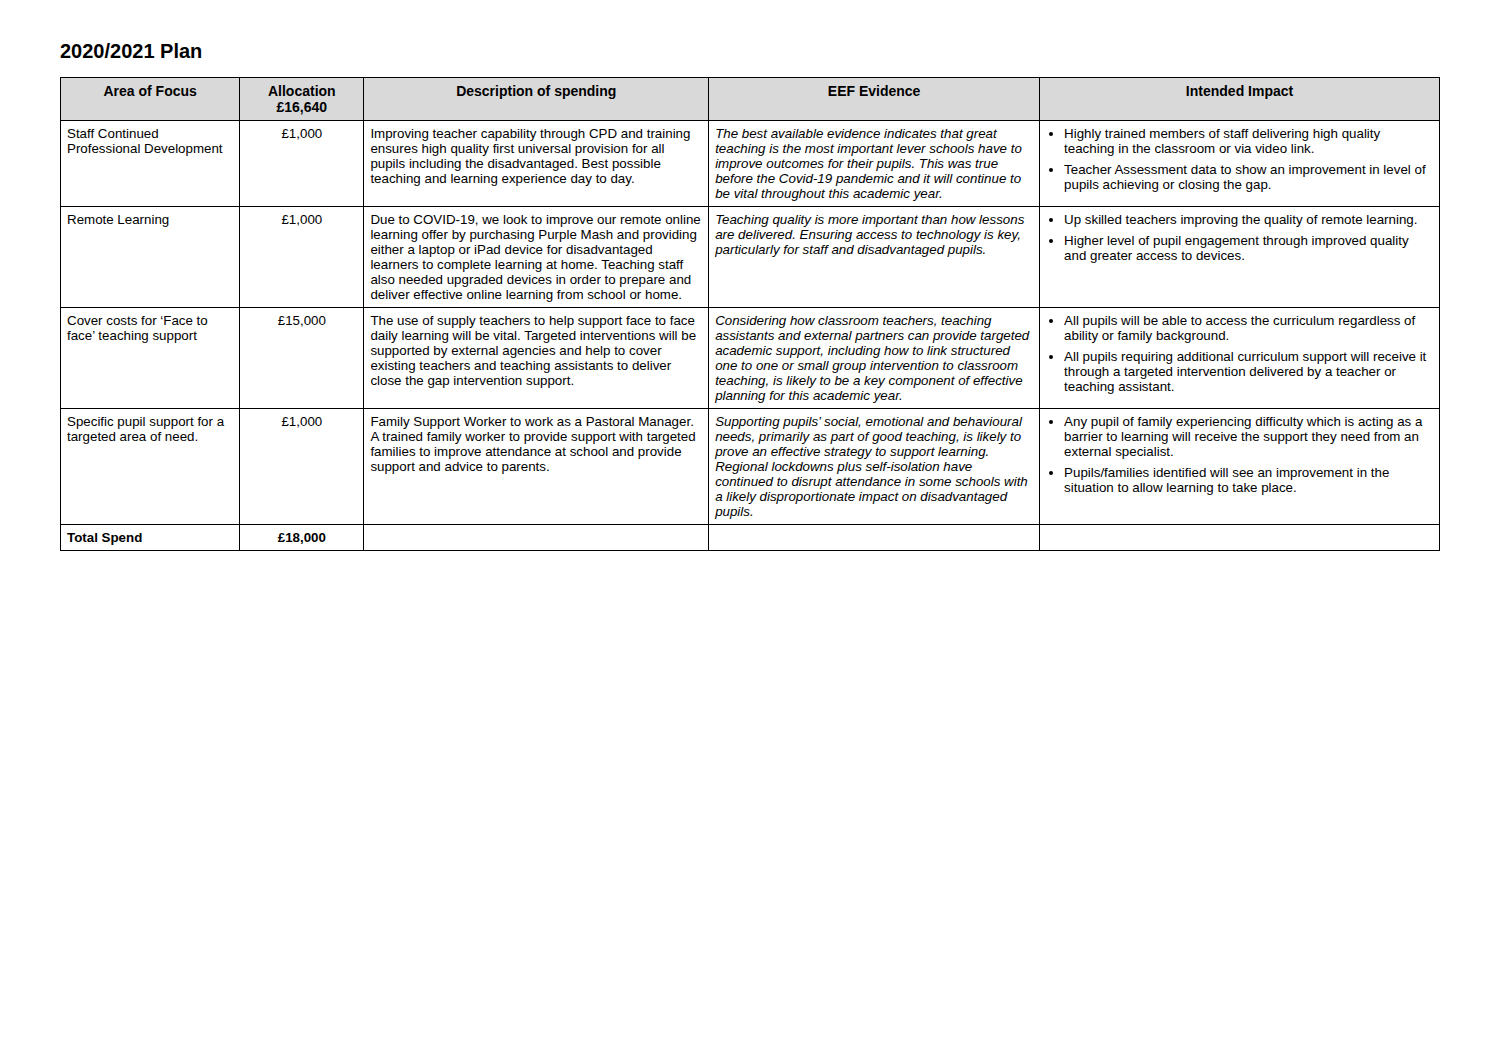2020/2021 Plan
| Area of Focus | Allocation £16,640 | Description of spending | EEF Evidence | Intended Impact |
| --- | --- | --- | --- | --- |
| Staff Continued Professional Development | £1,000 | Improving teacher capability through CPD and training ensures high quality first universal provision for all pupils including the disadvantaged. Best possible teaching and learning experience day to day. | The best available evidence indicates that great teaching is the most important lever schools have to improve outcomes for their pupils. This was true before the Covid-19 pandemic and it will continue to be vital throughout this academic year. | Highly trained members of staff delivering high quality teaching in the classroom or via video link. Teacher Assessment data to show an improvement in level of pupils achieving or closing the gap. |
| Remote Learning | £1,000 | Due to COVID-19, we look to improve our remote online learning offer by purchasing Purple Mash and providing either a laptop or iPad device for disadvantaged learners to complete learning at home. Teaching staff also needed upgraded devices in order to prepare and deliver effective online learning from school or home. | Teaching quality is more important than how lessons are delivered. Ensuring access to technology is key, particularly for staff and disadvantaged pupils. | Up skilled teachers improving the quality of remote learning. Higher level of pupil engagement through improved quality and greater access to devices. |
| Cover costs for ‘Face to face’ teaching support | £15,000 | The use of supply teachers to help support face to face daily learning will be vital. Targeted interventions will be supported by external agencies and help to cover existing teachers and teaching assistants to deliver close the gap intervention support. | Considering how classroom teachers, teaching assistants and external partners can provide targeted academic support, including how to link structured one to one or small group intervention to classroom teaching, is likely to be a key component of effective planning for this academic year. | All pupils will be able to access the curriculum regardless of ability or family background. All pupils requiring additional curriculum support will receive it through a targeted intervention delivered by a teacher or teaching assistant. |
| Specific pupil support for a targeted area of need. | £1,000 | Family Support Worker to work as a Pastoral Manager. A trained family worker to provide support with targeted families to improve attendance at school and provide support and advice to parents. | Supporting pupils’ social, emotional and behavioural needs, primarily as part of good teaching, is likely to prove an effective strategy to support learning. Regional lockdowns plus self-isolation have continued to disrupt attendance in some schools with a likely disproportionate impact on disadvantaged pupils. | Any pupil of family experiencing difficulty which is acting as a barrier to learning will receive the support they need from an external specialist. Pupils/families identified will see an improvement in the situation to allow learning to take place. |
| Total Spend | £18,000 | | | |